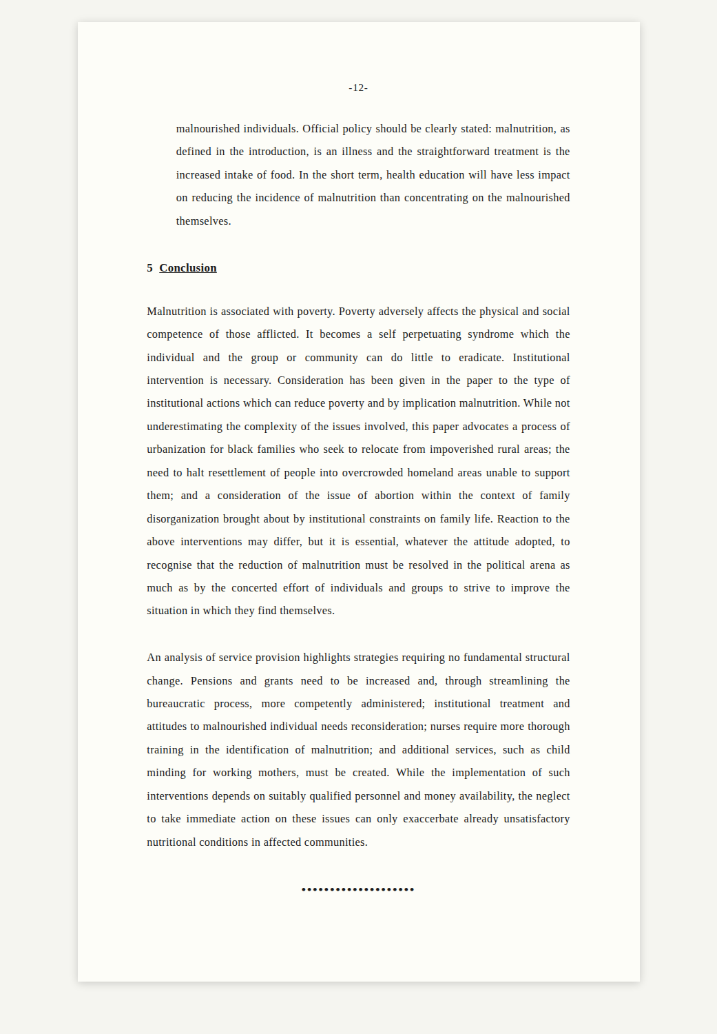-12-
malnourished individuals. Official policy should be clearly stated: malnutrition, as defined in the introduction, is an illness and the straightforward treatment is the increased intake of food. In the short term, health education will have less impact on reducing the incidence of malnutrition than concentrating on the malnourished themselves.
5 Conclusion
Malnutrition is associated with poverty. Poverty adversely affects the physical and social competence of those afflicted. It becomes a self perpetuating syndrome which the individual and the group or community can do little to eradicate. Institutional intervention is necessary. Consideration has been given in the paper to the type of institutional actions which can reduce poverty and by implication malnutrition. While not underestimating the complexity of the issues involved, this paper advocates a process of urbanization for black families who seek to relocate from impoverished rural areas; the need to halt resettlement of people into overcrowded homeland areas unable to support them; and a consideration of the issue of abortion within the context of family disorganization brought about by institutional constraints on family life. Reaction to the above interventions may differ, but it is essential, whatever the attitude adopted, to recognise that the reduction of malnutrition must be resolved in the political arena as much as by the concerted effort of individuals and groups to strive to improve the situation in which they find themselves.
An analysis of service provision highlights strategies requiring no fundamental structural change. Pensions and grants need to be increased and, through streamlining the bureaucratic process, more competently administered; institutional treatment and attitudes to malnourished individual needs reconsideration; nurses require more thorough training in the identification of malnutrition; and additional services, such as child minding for working mothers, must be created. While the implementation of such interventions depends on suitably qualified personnel and money availability, the neglect to take immediate action on these issues can only exaccerbate already unsatisfactory nutritional conditions in affected communities.
••••••••••••••••••••